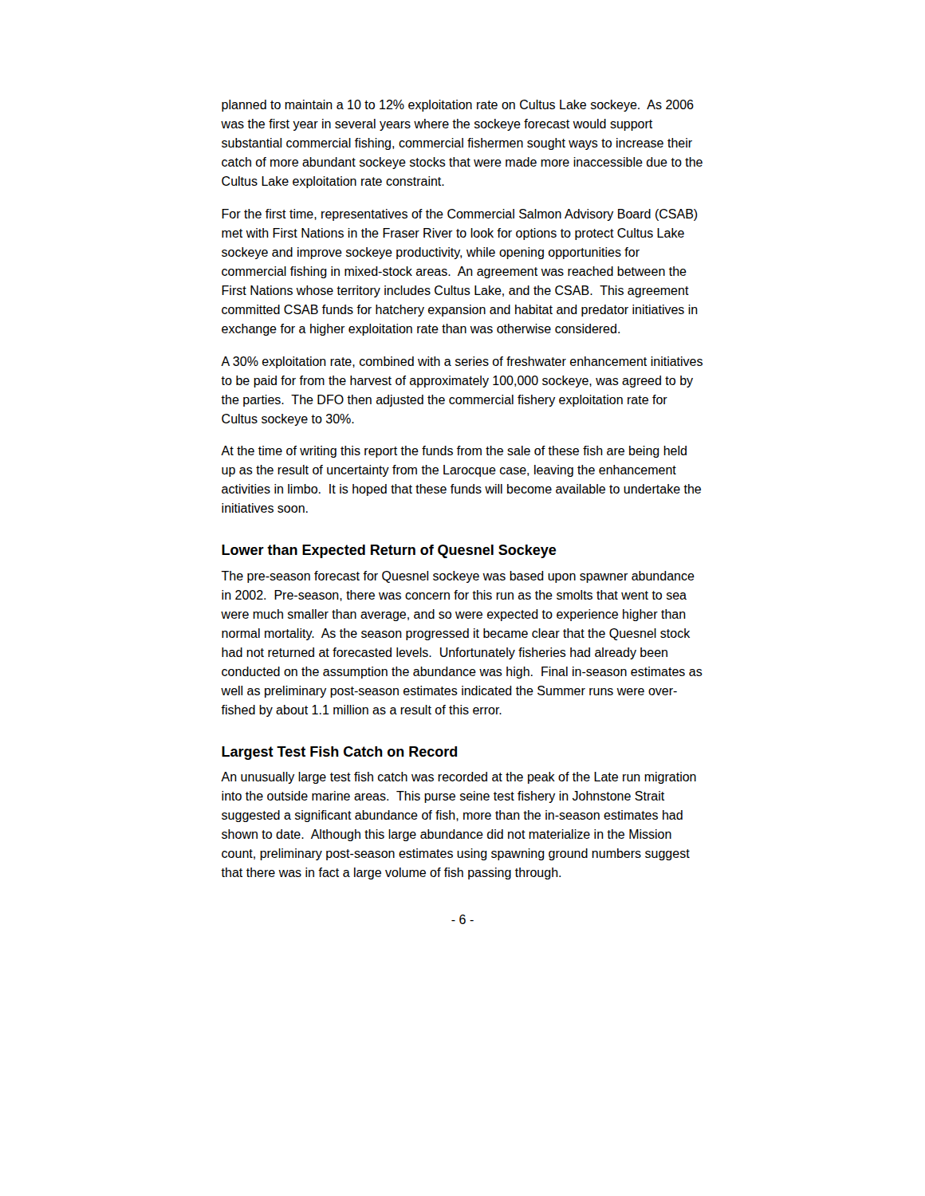planned to maintain a 10 to 12% exploitation rate on Cultus Lake sockeye. As 2006 was the first year in several years where the sockeye forecast would support substantial commercial fishing, commercial fishermen sought ways to increase their catch of more abundant sockeye stocks that were made more inaccessible due to the Cultus Lake exploitation rate constraint.
For the first time, representatives of the Commercial Salmon Advisory Board (CSAB) met with First Nations in the Fraser River to look for options to protect Cultus Lake sockeye and improve sockeye productivity, while opening opportunities for commercial fishing in mixed-stock areas. An agreement was reached between the First Nations whose territory includes Cultus Lake, and the CSAB. This agreement committed CSAB funds for hatchery expansion and habitat and predator initiatives in exchange for a higher exploitation rate than was otherwise considered.
A 30% exploitation rate, combined with a series of freshwater enhancement initiatives to be paid for from the harvest of approximately 100,000 sockeye, was agreed to by the parties. The DFO then adjusted the commercial fishery exploitation rate for Cultus sockeye to 30%.
At the time of writing this report the funds from the sale of these fish are being held up as the result of uncertainty from the Larocque case, leaving the enhancement activities in limbo. It is hoped that these funds will become available to undertake the initiatives soon.
Lower than Expected Return of Quesnel Sockeye
The pre-season forecast for Quesnel sockeye was based upon spawner abundance in 2002. Pre-season, there was concern for this run as the smolts that went to sea were much smaller than average, and so were expected to experience higher than normal mortality. As the season progressed it became clear that the Quesnel stock had not returned at forecasted levels. Unfortunately fisheries had already been conducted on the assumption the abundance was high. Final in-season estimates as well as preliminary post-season estimates indicated the Summer runs were over-fished by about 1.1 million as a result of this error.
Largest Test Fish Catch on Record
An unusually large test fish catch was recorded at the peak of the Late run migration into the outside marine areas. This purse seine test fishery in Johnstone Strait suggested a significant abundance of fish, more than the in-season estimates had shown to date. Although this large abundance did not materialize in the Mission count, preliminary post-season estimates using spawning ground numbers suggest that there was in fact a large volume of fish passing through.
- 6 -